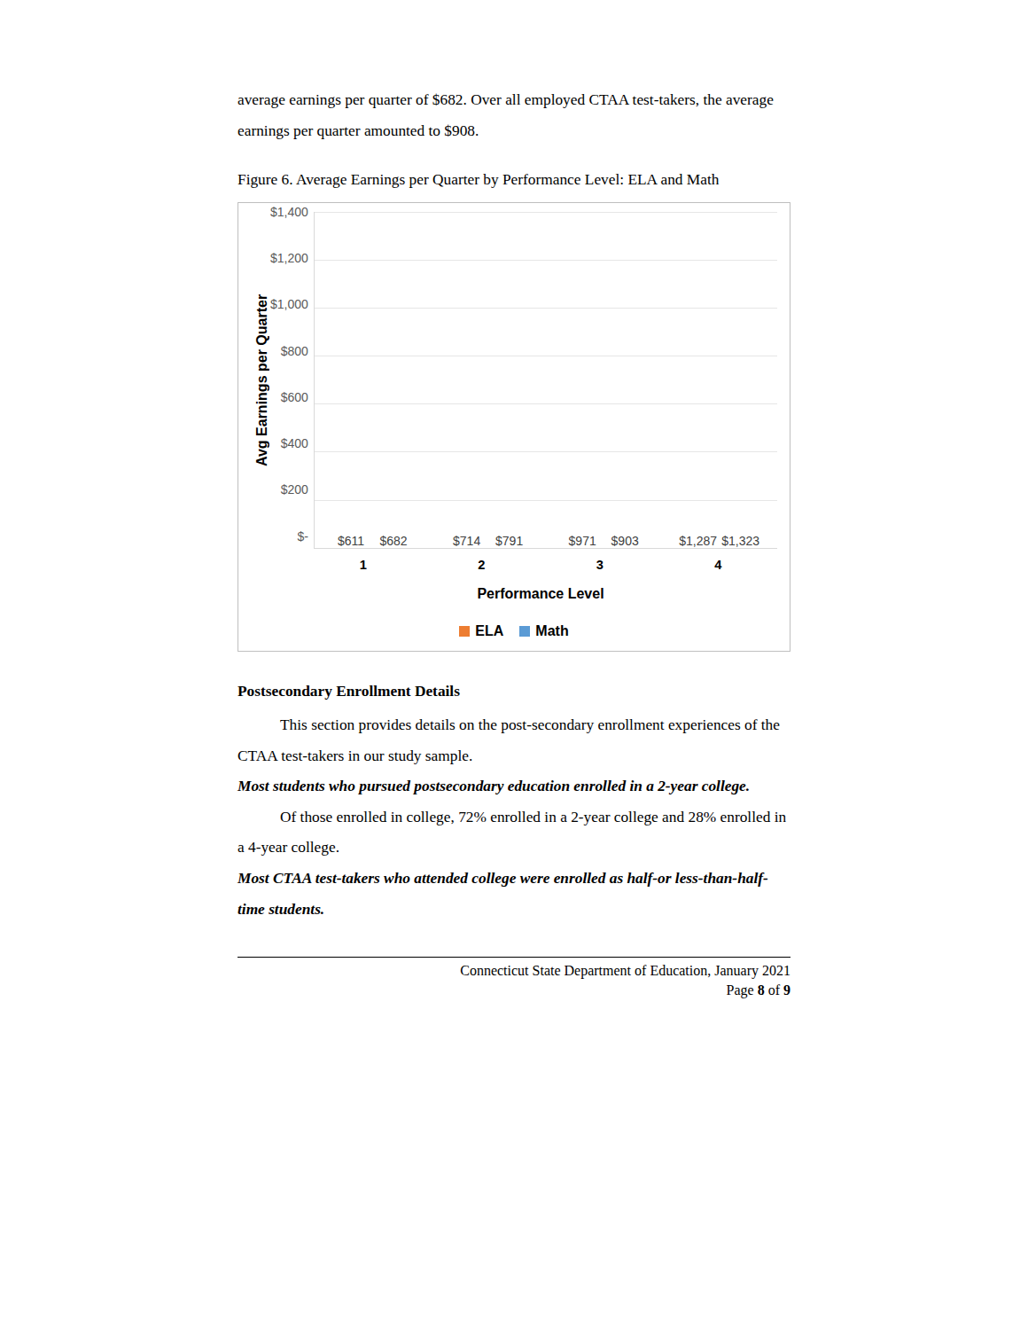average earnings per quarter of $682. Over all employed CTAA test-takers, the average earnings per quarter amounted to $908.
Figure 6. Average Earnings per Quarter by Performance Level: ELA and Math
Avg Earnings per Quarter
$1,400 $1,200 $1,000 $800 $600 $400 $200 $-
$611
$682
$714
$791
$971
$903
$1,287
$1,323
1 2 3 4
Performance Level
ELA
Math
Postsecondary Enrollment Details
This section provides details on the post-secondary enrollment experiences of the CTAA test-takers in our study sample.
Most students who pursued postsecondary education enrolled in a 2-year college.
Of those enrolled in college, 72% enrolled in a 2-year college and 28% enrolled in a 4-year college.
Most CTAA test-takers who attended college were enrolled as half-or less-than-half-time students.
Connecticut State Department of Education, January 2021
Page 8 of 9